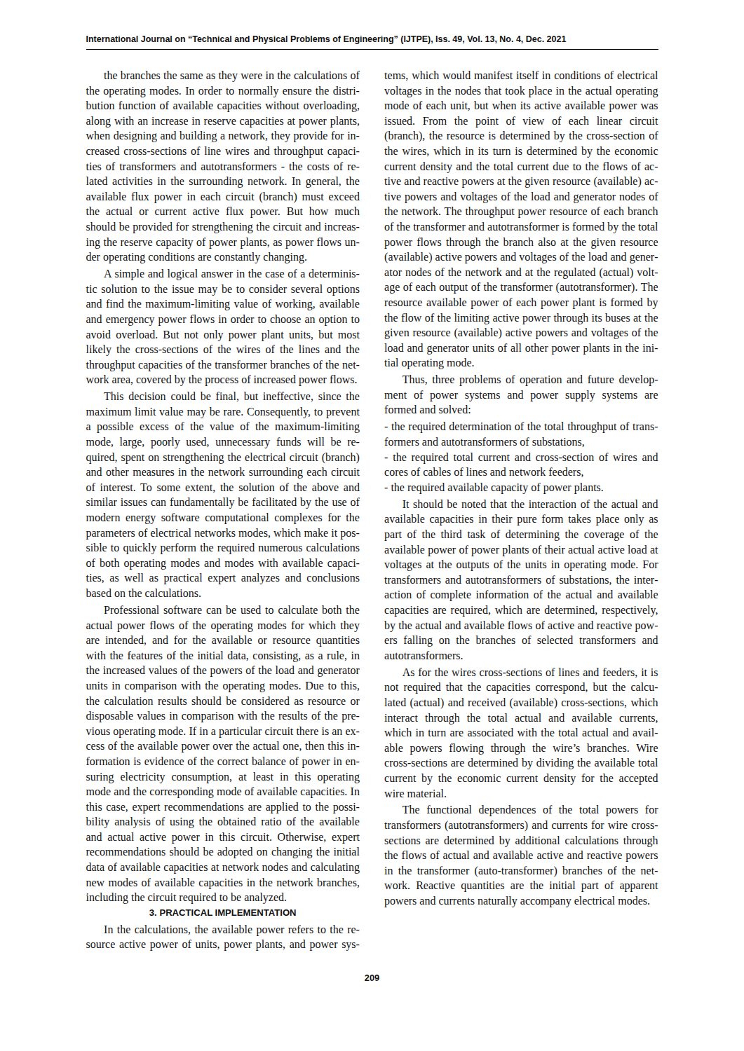International Journal on “Technical and Physical Problems of Engineering” (IJTPE), Iss. 49, Vol. 13, No. 4, Dec. 2021
the branches the same as they were in the calculations of the operating modes. In order to normally ensure the distribution function of available capacities without overloading, along with an increase in reserve capacities at power plants, when designing and building a network, they provide for increased cross-sections of line wires and throughput capacities of transformers and autotransformers - the costs of related activities in the surrounding network. In general, the available flux power in each circuit (branch) must exceed the actual or current active flux power. But how much should be provided for strengthening the circuit and increasing the reserve capacity of power plants, as power flows under operating conditions are constantly changing.
A simple and logical answer in the case of a deterministic solution to the issue may be to consider several options and find the maximum-limiting value of working, available and emergency power flows in order to choose an option to avoid overload. But not only power plant units, but most likely the cross-sections of the wires of the lines and the throughput capacities of the transformer branches of the network area, covered by the process of increased power flows.
This decision could be final, but ineffective, since the maximum limit value may be rare. Consequently, to prevent a possible excess of the value of the maximum-limiting mode, large, poorly used, unnecessary funds will be required, spent on strengthening the electrical circuit (branch) and other measures in the network surrounding each circuit of interest. To some extent, the solution of the above and similar issues can fundamentally be facilitated by the use of modern energy software computational complexes for the parameters of electrical networks modes, which make it possible to quickly perform the required numerous calculations of both operating modes and modes with available capacities, as well as practical expert analyzes and conclusions based on the calculations.
Professional software can be used to calculate both the actual power flows of the operating modes for which they are intended, and for the available or resource quantities with the features of the initial data, consisting, as a rule, in the increased values of the powers of the load and generator units in comparison with the operating modes. Due to this, the calculation results should be considered as resource or disposable values in comparison with the results of the previous operating mode. If in a particular circuit there is an excess of the available power over the actual one, then this information is evidence of the correct balance of power in ensuring electricity consumption, at least in this operating mode and the corresponding mode of available capacities. In this case, expert recommendations are applied to the possibility analysis of using the obtained ratio of the available and actual active power in this circuit. Otherwise, expert recommendations should be adopted on changing the initial data of available capacities at network nodes and calculating new modes of available capacities in the network branches, including the circuit required to be analyzed.
3. Practical Implementation
In the calculations, the available power refers to the resource active power of units, power plants, and power systems, which would manifest itself in conditions of electrical voltages in the nodes that took place in the actual operating mode of each unit, but when its active available power was issued. From the point of view of each linear circuit (branch), the resource is determined by the cross-section of the wires, which in its turn is determined by the economic current density and the total current due to the flows of active and reactive powers at the given resource (available) active powers and voltages of the load and generator nodes of the network. The throughput power resource of each branch of the transformer and autotransformer is formed by the total power flows through the branch also at the given resource (available) active powers and voltages of the load and generator nodes of the network and at the regulated (actual) voltage of each output of the transformer (autotransformer). The resource available power of each power plant is formed by the flow of the limiting active power through its buses at the given resource (available) active powers and voltages of the load and generator units of all other power plants in the initial operating mode.
Thus, three problems of operation and future development of power systems and power supply systems are formed and solved:
the required determination of the total throughput of transformers and autotransformers of substations,
the required total current and cross-section of wires and cores of cables of lines and network feeders,
the required available capacity of power plants.
It should be noted that the interaction of the actual and available capacities in their pure form takes place only as part of the third task of determining the coverage of the available power of power plants of their actual active load at voltages at the outputs of the units in operating mode. For transformers and autotransformers of substations, the interaction of complete information of the actual and available capacities are required, which are determined, respectively, by the actual and available flows of active and reactive powers falling on the branches of selected transformers and autotransformers.
As for the wires cross-sections of lines and feeders, it is not required that the capacities correspond, but the calculated (actual) and received (available) cross-sections, which interact through the total actual and available currents, which in turn are associated with the total actual and available powers flowing through the wire’s branches. Wire cross-sections are determined by dividing the available total current by the economic current density for the accepted wire material.
The functional dependences of the total powers for transformers (autotransformers) and currents for wire cross-sections are determined by additional calculations through the flows of actual and available active and reactive powers in the transformer (auto-transformer) branches of the network. Reactive quantities are the initial part of apparent powers and currents naturally accompany electrical modes.
209